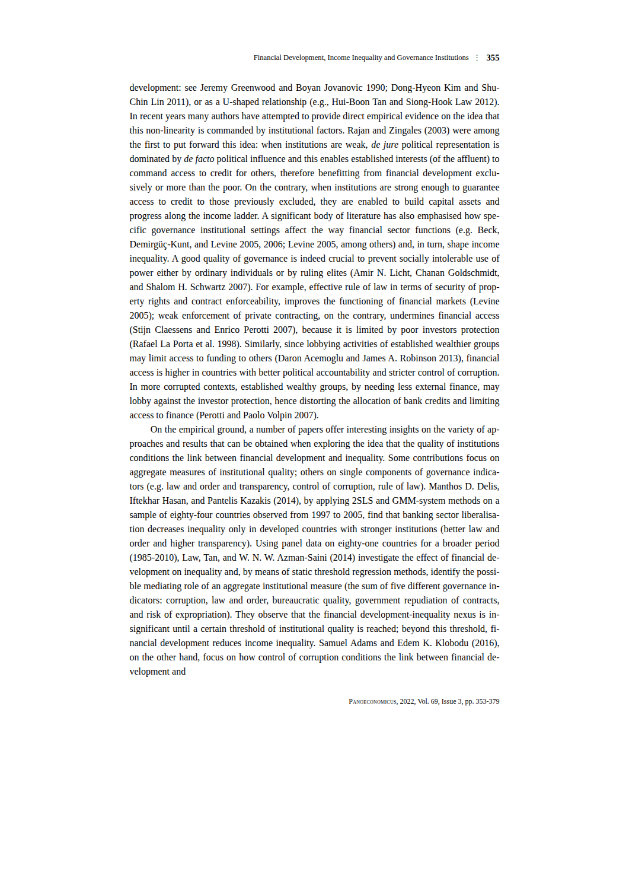Financial Development, Income Inequality and Governance Institutions ⋮ 355
development: see Jeremy Greenwood and Boyan Jovanovic 1990; Dong-Hyeon Kim and Shu-Chin Lin 2011), or as a U-shaped relationship (e.g., Hui-Boon Tan and Siong-Hook Law 2012). In recent years many authors have attempted to provide direct empirical evidence on the idea that this non-linearity is commanded by institutional factors. Rajan and Zingales (2003) were among the first to put forward this idea: when institutions are weak, de jure political representation is dominated by de facto political influence and this enables established interests (of the affluent) to command access to credit for others, therefore benefitting from financial development exclusively or more than the poor. On the contrary, when institutions are strong enough to guarantee access to credit to those previously excluded, they are enabled to build capital assets and progress along the income ladder. A significant body of literature has also emphasised how specific governance institutional settings affect the way financial sector functions (e.g. Beck, Demirgüç-Kunt, and Levine 2005, 2006; Levine 2005, among others) and, in turn, shape income inequality. A good quality of governance is indeed crucial to prevent socially intolerable use of power either by ordinary individuals or by ruling elites (Amir N. Licht, Chanan Goldschmidt, and Shalom H. Schwartz 2007). For example, effective rule of law in terms of security of property rights and contract enforceability, improves the functioning of financial markets (Levine 2005); weak enforcement of private contracting, on the contrary, undermines financial access (Stijn Claessens and Enrico Perotti 2007), because it is limited by poor investors protection (Rafael La Porta et al. 1998). Similarly, since lobbying activities of established wealthier groups may limit access to funding to others (Daron Acemoglu and James A. Robinson 2013), financial access is higher in countries with better political accountability and stricter control of corruption. In more corrupted contexts, established wealthy groups, by needing less external finance, may lobby against the investor protection, hence distorting the allocation of bank credits and limiting access to finance (Perotti and Paolo Volpin 2007).
On the empirical ground, a number of papers offer interesting insights on the variety of approaches and results that can be obtained when exploring the idea that the quality of institutions conditions the link between financial development and inequality. Some contributions focus on aggregate measures of institutional quality; others on single components of governance indicators (e.g. law and order and transparency, control of corruption, rule of law). Manthos D. Delis, Iftekhar Hasan, and Pantelis Kazakis (2014), by applying 2SLS and GMM-system methods on a sample of eighty-four countries observed from 1997 to 2005, find that banking sector liberalisation decreases inequality only in developed countries with stronger institutions (better law and order and higher transparency). Using panel data on eighty-one countries for a broader period (1985-2010), Law, Tan, and W. N. W. Azman-Saini (2014) investigate the effect of financial development on inequality and, by means of static threshold regression methods, identify the possible mediating role of an aggregate institutional measure (the sum of five different governance indicators: corruption, law and order, bureaucratic quality, government repudiation of contracts, and risk of expropriation). They observe that the financial development-inequality nexus is insignificant until a certain threshold of institutional quality is reached; beyond this threshold, financial development reduces income inequality. Samuel Adams and Edem K. Klobodu (2016), on the other hand, focus on how control of corruption conditions the link between financial development and
Panoeconomicus, 2022, Vol. 69, Issue 3, pp. 353-379